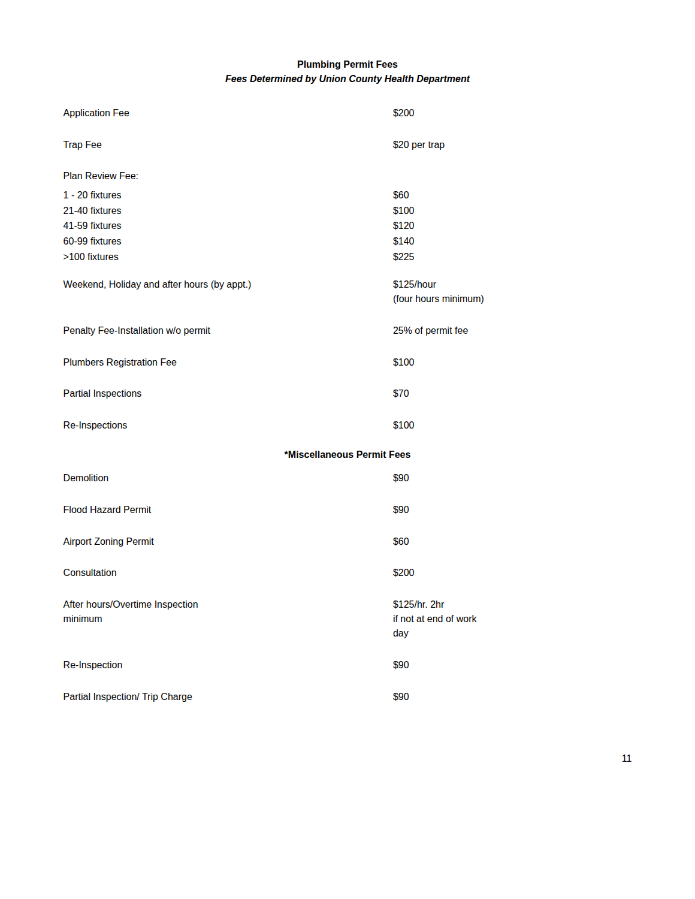Plumbing Permit Fees
Fees Determined by Union County Health Department
| Application Fee | $200 |
| Trap Fee | $20 per trap |
| Plan Review Fee: | |
| 1 - 20 fixtures | $60 |
| 21-40 fixtures | $100 |
| 41-59 fixtures | $120 |
| 60-99 fixtures | $140 |
| >100 fixtures | $225 |
| Weekend, Holiday and after hours (by appt.) | $125/hour (four hours minimum) |
| Penalty Fee-Installation w/o permit | 25% of permit fee |
| Plumbers Registration Fee | $100 |
| Partial Inspections | $70 |
| Re-Inspections | $100 |
| *Miscellaneous Permit Fees |
| Demolition | $90 |
| Flood Hazard Permit | $90 |
| Airport Zoning Permit | $60 |
| Consultation | $200 |
| After hours/Overtime Inspection minimum | $125/hr. 2hr if not at end of work day |
| Re-Inspection | $90 |
| Partial Inspection/ Trip Charge | $90 |
11